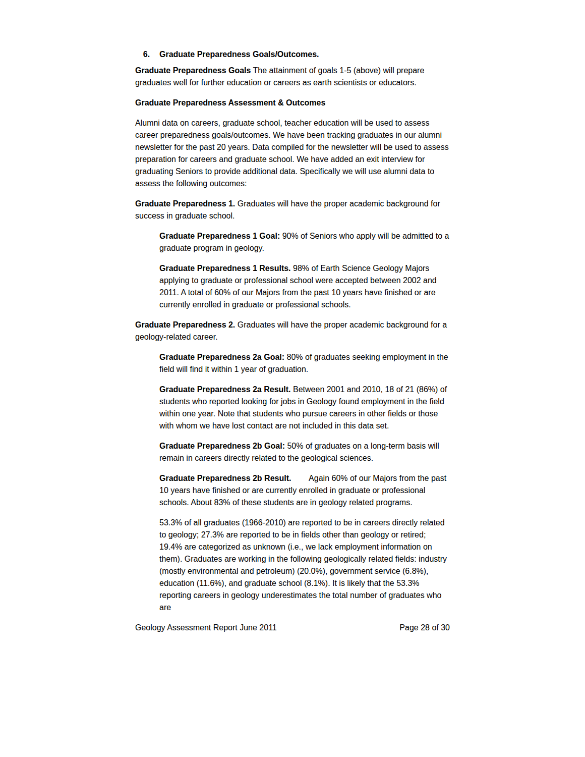Graduate Preparedness Goals/Outcomes.
Graduate Preparedness Goals The attainment of goals 1-5 (above) will prepare graduates well for further education or careers as earth scientists or educators.
Graduate Preparedness Assessment & Outcomes
Alumni data on careers, graduate school, teacher education will be used to assess career preparedness goals/outcomes. We have been tracking graduates in our alumni newsletter for the past 20 years. Data compiled for the newsletter will be used to assess preparation for careers and graduate school. We have added an exit interview for graduating Seniors to provide additional data. Specifically we will use alumni data to assess the following outcomes:
Graduate Preparedness 1. Graduates will have the proper academic background for success in graduate school.
Graduate Preparedness 1 Goal: 90% of Seniors who apply will be admitted to a graduate program in geology.
Graduate Preparedness 1 Results. 98% of Earth Science Geology Majors applying to graduate or professional school were accepted between 2002 and 2011. A total of 60% of our Majors from the past 10 years have finished or are currently enrolled in graduate or professional schools.
Graduate Preparedness 2. Graduates will have the proper academic background for a geology-related career.
Graduate Preparedness 2a Goal: 80% of graduates seeking employment in the field will find it within 1 year of graduation.
Graduate Preparedness 2a Result. Between 2001 and 2010, 18 of 21 (86%) of students who reported looking for jobs in Geology found employment in the field within one year. Note that students who pursue careers in other fields or those with whom we have lost contact are not included in this data set.
Graduate Preparedness 2b Goal: 50% of graduates on a long-term basis will remain in careers directly related to the geological sciences.
Graduate Preparedness 2b Result. Again 60% of our Majors from the past 10 years have finished or are currently enrolled in graduate or professional schools. About 83% of these students are in geology related programs.
53.3% of all graduates (1966-2010) are reported to be in careers directly related to geology; 27.3% are reported to be in fields other than geology or retired; 19.4% are categorized as unknown (i.e., we lack employment information on them). Graduates are working in the following geologically related fields: industry (mostly environmental and petroleum) (20.0%), government service (6.8%), education (11.6%), and graduate school (8.1%). It is likely that the 53.3% reporting careers in geology underestimates the total number of graduates who are
Geology Assessment Report June 2011 Page 28 of 30